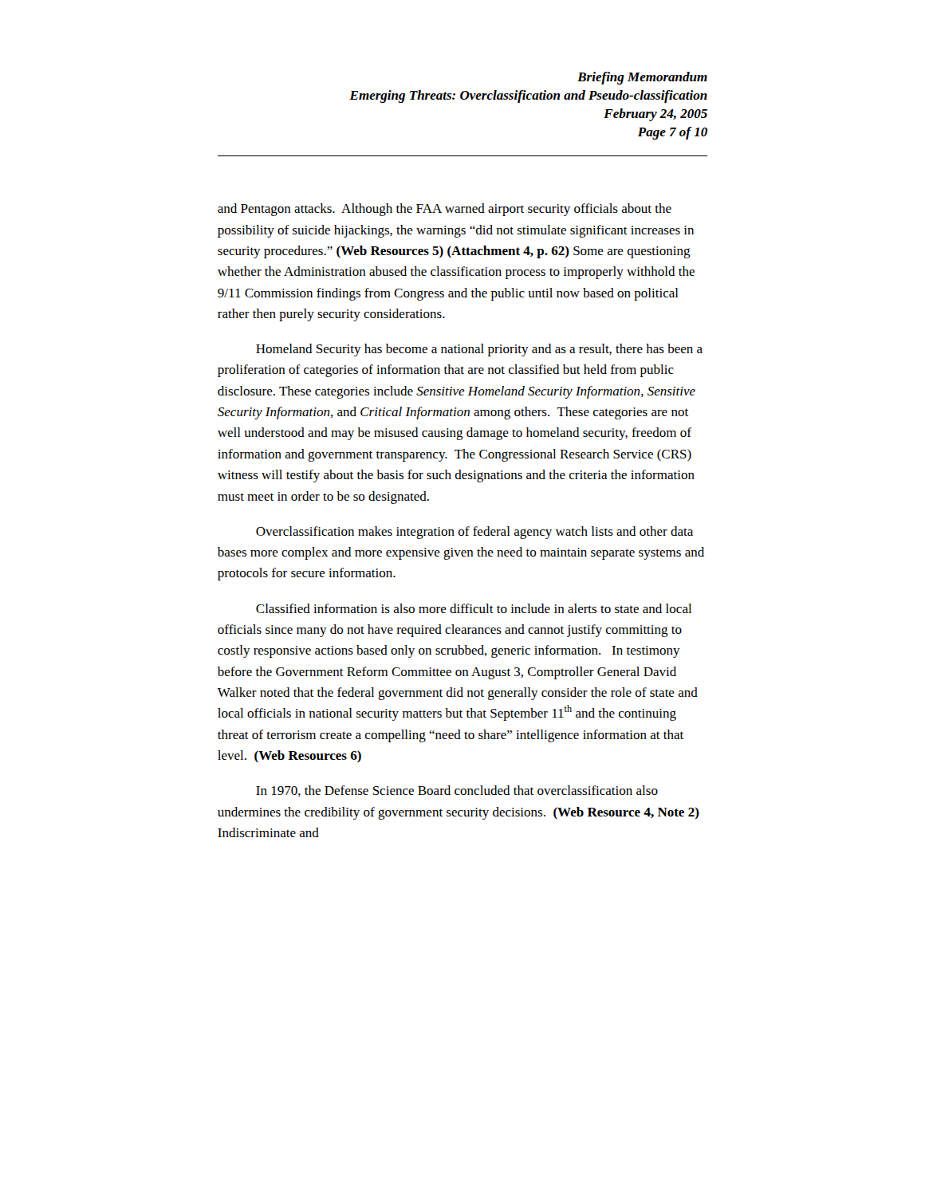Briefing Memorandum Emerging Threats: Overclassification and Pseudo-classification February 24, 2005 Page 7 of 10
and Pentagon attacks. Although the FAA warned airport security officials about the possibility of suicide hijackings, the warnings “did not stimulate significant increases in security procedures.” (Web Resources 5) (Attachment 4, p. 62) Some are questioning whether the Administration abused the classification process to improperly withhold the 9/11 Commission findings from Congress and the public until now based on political rather then purely security considerations.
Homeland Security has become a national priority and as a result, there has been a proliferation of categories of information that are not classified but held from public disclosure. These categories include Sensitive Homeland Security Information, Sensitive Security Information, and Critical Information among others. These categories are not well understood and may be misused causing damage to homeland security, freedom of information and government transparency. The Congressional Research Service (CRS) witness will testify about the basis for such designations and the criteria the information must meet in order to be so designated.
Overclassification makes integration of federal agency watch lists and other data bases more complex and more expensive given the need to maintain separate systems and protocols for secure information.
Classified information is also more difficult to include in alerts to state and local officials since many do not have required clearances and cannot justify committing to costly responsive actions based only on scrubbed, generic information. In testimony before the Government Reform Committee on August 3, Comptroller General David Walker noted that the federal government did not generally consider the role of state and local officials in national security matters but that September 11th and the continuing threat of terrorism create a compelling “need to share” intelligence information at that level. (Web Resources 6)
In 1970, the Defense Science Board concluded that overclassification also undermines the credibility of government security decisions. (Web Resource 4, Note 2) Indiscriminate and